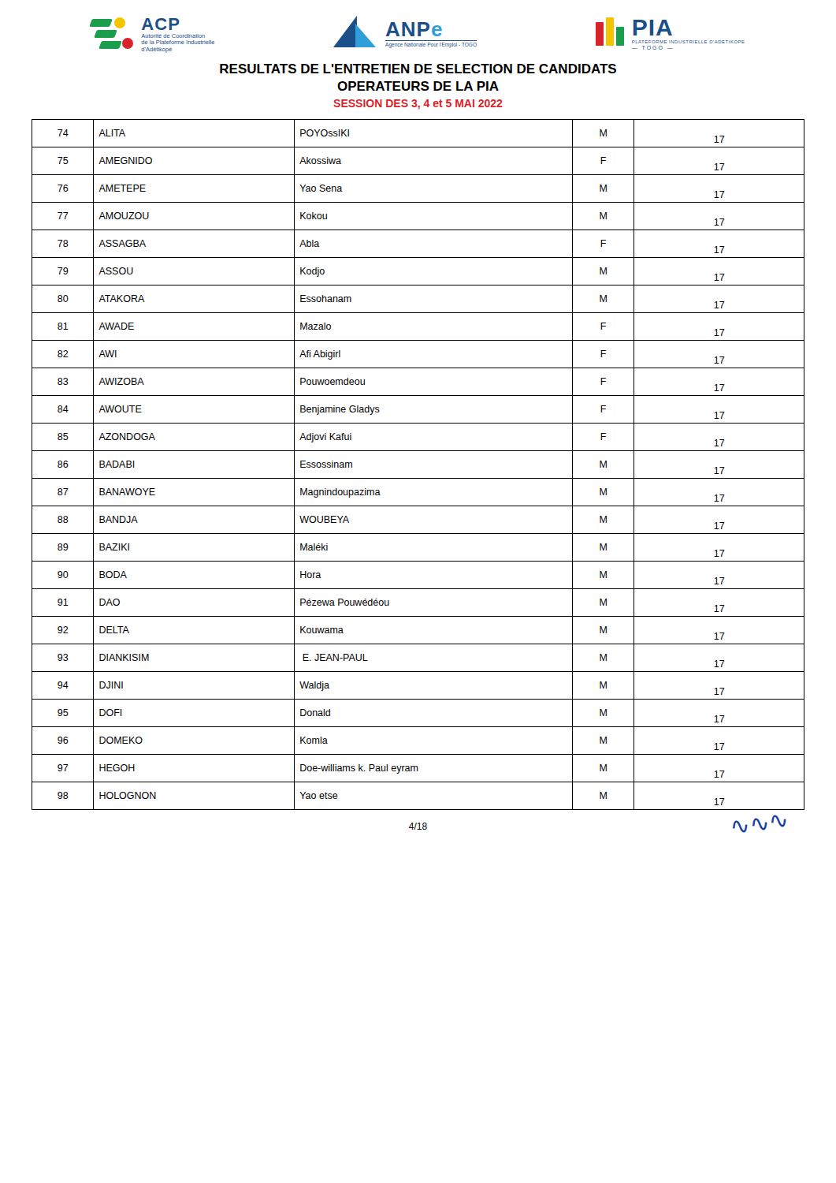ACP Autorité de Coordination
de la Plateforme Industrielle
d'Adétikopé
ANPe
Agence Nationale Pour l'Emploi - TOGO
PIA
PLATEFORME INDUSTRIELLE D'ADETIKOPE
— TOGO —
RESULTATS DE L'ENTRETIEN DE SELECTION DE CANDIDATS
OPERATEURS DE LA PIA
SESSION DES 3, 4 et 5 MAI 2022
| 74 | ALITA | POYOssIKI | M | 17 |
| 75 | AMEGNIDO | Akossiwa | F | 17 |
| 76 | AMETEPE | Yao Sena | M | 17 |
| 77 | AMOUZOU | Kokou | M | 17 |
| 78 | ASSAGBA | Abla | F | 17 |
| 79 | ASSOU | Kodjo | M | 17 |
| 80 | ATAKORA | Essohanam | M | 17 |
| 81 | AWADE | Mazalo | F | 17 |
| 82 | AWI | Afi Abigirl | F | 17 |
| 83 | AWIZOBA | Pouwoemdeou | F | 17 |
| 84 | AWOUTE | Benjamine Gladys | F | 17 |
| 85 | AZONDOGA | Adjovi Kafui | F | 17 |
| 86 | BADABI | Essossinam | M | 17 |
| 87 | BANAWOYE | Magnindoupazima | M | 17 |
| 88 | BANDJA | WOUBEYA | M | 17 |
| 89 | BAZIKI | Maléki | M | 17 |
| 90 | BODA | Hora | M | 17 |
| 91 | DAO | Pézewa Pouwédéou | M | 17 |
| 92 | DELTA | Kouwama | M | 17 |
| 93 | DIANKISIM | E. JEAN-PAUL | M | 17 |
| 94 | DJINI | Waldja | M | 17 |
| 95 | DOFI | Donald | M | 17 |
| 96 | DOMEKO | Komla | M | 17 |
| 97 | HEGOH | Doe-williams k. Paul eyram | M | 17 |
| 98 | HOLOGNON | Yao etse | M | 17 |
4/18 ∿∿∿